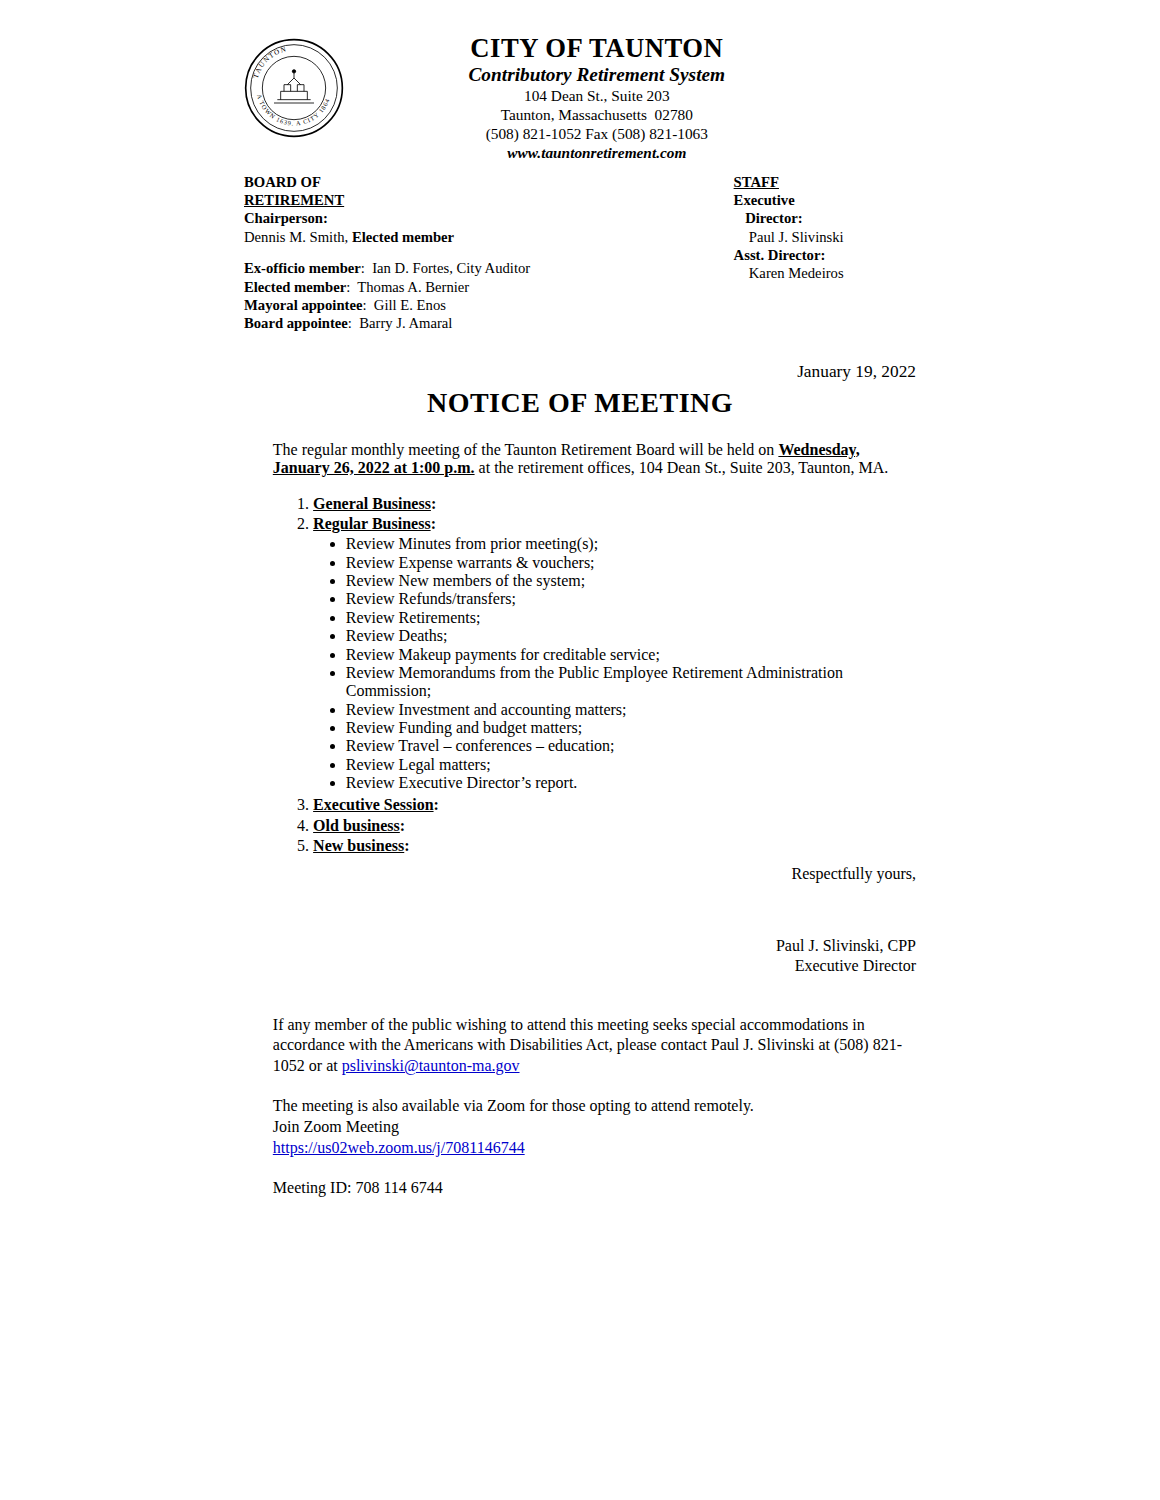TAUNTON A TOWN 1639. A CITY 1864
CITY OF TAUNTON
Contributory Retirement System
104 Dean St., Suite 203
Taunton, Massachusetts 02780
(508) 821-1052 Fax (508) 821-1063
www.tauntonretirement.com
BOARD OF
RETIREMENT
Chairperson:
Dennis M. Smith, Elected member
Ex-officio member: Ian D. Fortes, City Auditor
Elected member: Thomas A. Bernier
Mayoral appointee: Gill E. Enos
Board appointee: Barry J. Amaral
STAFF
Executive
Director:
Paul J. Slivinski
Asst. Director:
Karen Medeiros
January 19, 2022
NOTICE OF MEETING
The regular monthly meeting of the Taunton Retirement Board will be held on Wednesday, January 26, 2022 at 1:00 p.m. at the retirement offices, 104 Dean St., Suite 203, Taunton, MA.
General Business:
Regular Business:
Review Minutes from prior meeting(s);
Review Expense warrants & vouchers;
Review New members of the system;
Review Refunds/transfers;
Review Retirements;
Review Deaths;
Review Makeup payments for creditable service;
Review Memorandums from the Public Employee Retirement Administration Commission;
Review Investment and accounting matters;
Review Funding and budget matters;
Review Travel – conferences – education;
Review Legal matters;
Review Executive Director’s report.
Executive Session:
Old business:
New business:
Respectfully yours,
Paul J. Slivinski, CPP
Executive Director
If any member of the public wishing to attend this meeting seeks special accommodations in accordance with the Americans with Disabilities Act, please contact Paul J. Slivinski at (508) 821-1052 or at pslivinski@taunton-ma.gov
The meeting is also available via Zoom for those opting to attend remotely.
Join Zoom Meeting
https://us02web.zoom.us/j/7081146744
Meeting ID: 708 114 6744